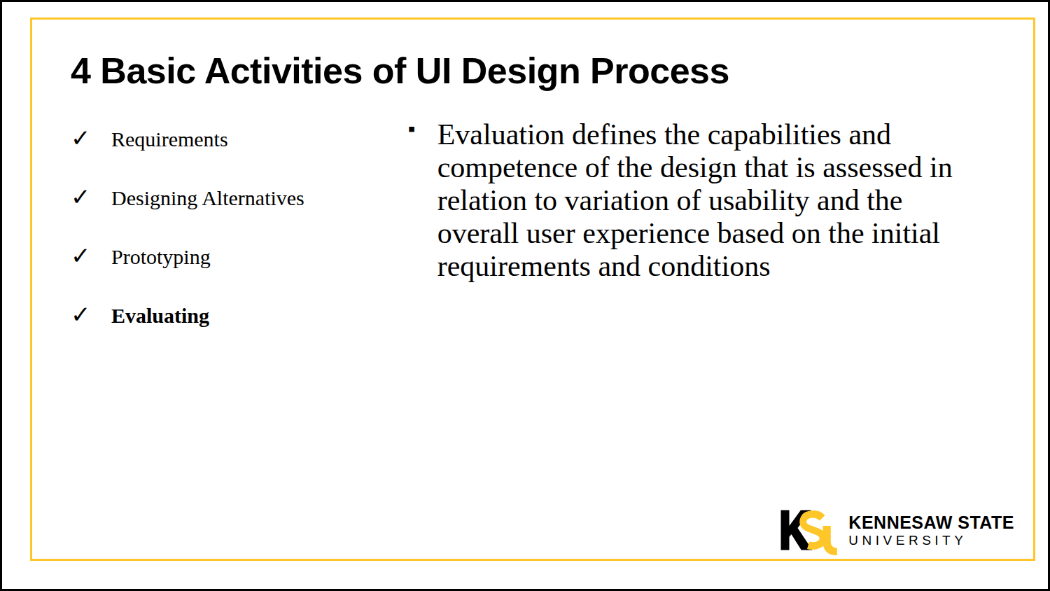4 Basic Activities of UI Design Process
Requirements
Designing Alternatives
Prototyping
Evaluating
Evaluation defines the capabilities and competence of the design that is assessed in relation to variation of usability and the overall user experience based on the initial requirements and conditions
KENNESAW STATE
UNIVERSITY